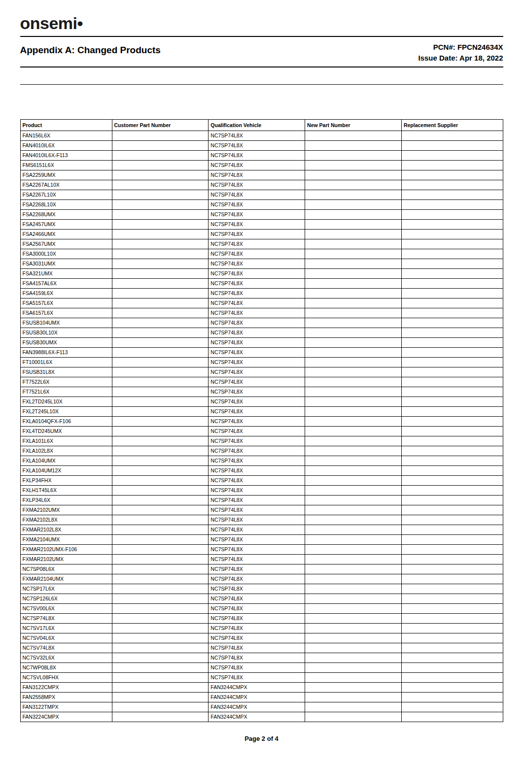onsemi•
Appendix A: Changed Products
PCN#: FPCN24634X
Issue Date: Apr 18, 2022
| Product | Customer Part Number | Qualification Vehicle | New Part Number | Replacement Supplier |
| --- | --- | --- | --- | --- |
| FAN156L6X | | NC7SP74L8X | | |
| FAN4010IL6X | | NC7SP74L8X | | |
| FAN4010IL6X-F113 | | NC7SP74L8X | | |
| FMS6151L6X | | NC7SP74L8X | | |
| FSA2259UMX | | NC7SP74L8X | | |
| FSA2267AL10X | | NC7SP74L8X | | |
| FSA2267L10X | | NC7SP74L8X | | |
| FSA2268L10X | | NC7SP74L8X | | |
| FSA2268UMX | | NC7SP74L8X | | |
| FSA2457UMX | | NC7SP74L8X | | |
| FSA2466UMX | | NC7SP74L8X | | |
| FSA2567UMX | | NC7SP74L8X | | |
| FSA3000L10X | | NC7SP74L8X | | |
| FSA3031UMX | | NC7SP74L8X | | |
| FSA321UMX | | NC7SP74L8X | | |
| FSA4157AL6X | | NC7SP74L8X | | |
| FSA4159L6X | | NC7SP74L8X | | |
| FSA5157L6X | | NC7SP74L8X | | |
| FSA6157L6X | | NC7SP74L8X | | |
| FSUSB104UMX | | NC7SP74L8X | | |
| FSUSB30L10X | | NC7SP74L8X | | |
| FSUSB30UMX | | NC7SP74L8X | | |
| FAN3988IL6X-F113 | | NC7SP74L8X | | |
| FT10001L6X | | NC7SP74L8X | | |
| FSUSB31L8X | | NC7SP74L8X | | |
| FT7522L6X | | NC7SP74L8X | | |
| FT7521L6X | | NC7SP74L8X | | |
| FXL2TD245L10X | | NC7SP74L8X | | |
| FXL2T245L10X | | NC7SP74L8X | | |
| FXLA0104QFX-F106 | | NC7SP74L8X | | |
| FXL4TD245UMX | | NC7SP74L8X | | |
| FXLA101L6X | | NC7SP74L8X | | |
| FXLA102L8X | | NC7SP74L8X | | |
| FXLA104UMX | | NC7SP74L8X | | |
| FXLA104UM12X | | NC7SP74L8X | | |
| FXLP34FHX | | NC7SP74L8X | | |
| FXLH1T45L6X | | NC7SP74L8X | | |
| FXLP34L6X | | NC7SP74L8X | | |
| FXMA2102UMX | | NC7SP74L8X | | |
| FXMA2102L8X | | NC7SP74L8X | | |
| FXMAR2102L8X | | NC7SP74L8X | | |
| FXMA2104UMX | | NC7SP74L8X | | |
| FXMAR2102UMX-F106 | | NC7SP74L8X | | |
| FXMAR2102UMX | | NC7SP74L8X | | |
| NC7SP08L6X | | NC7SP74L8X | | |
| FXMAR2104UMX | | NC7SP74L8X | | |
| NC7SP17L6X | | NC7SP74L8X | | |
| NC7SP126L6X | | NC7SP74L8X | | |
| NC7SV00L6X | | NC7SP74L8X | | |
| NC7SP74L8X | | NC7SP74L8X | | |
| NC7SV17L6X | | NC7SP74L8X | | |
| NC7SV04L6X | | NC7SP74L8X | | |
| NC7SV74L8X | | NC7SP74L8X | | |
| NC7SV32L6X | | NC7SP74L8X | | |
| NC7WP08L8X | | NC7SP74L8X | | |
| NC7SVL08FHX | | NC7SP74L8X | | |
| FAN3122CMPX | | FAN3244CMPX | | |
| FAN2558MPX | | FAN3244CMPX | | |
| FAN3122TMPX | | FAN3244CMPX | | |
| FAN3224CMPX | | FAN3244CMPX | | |
Page 2 of 4